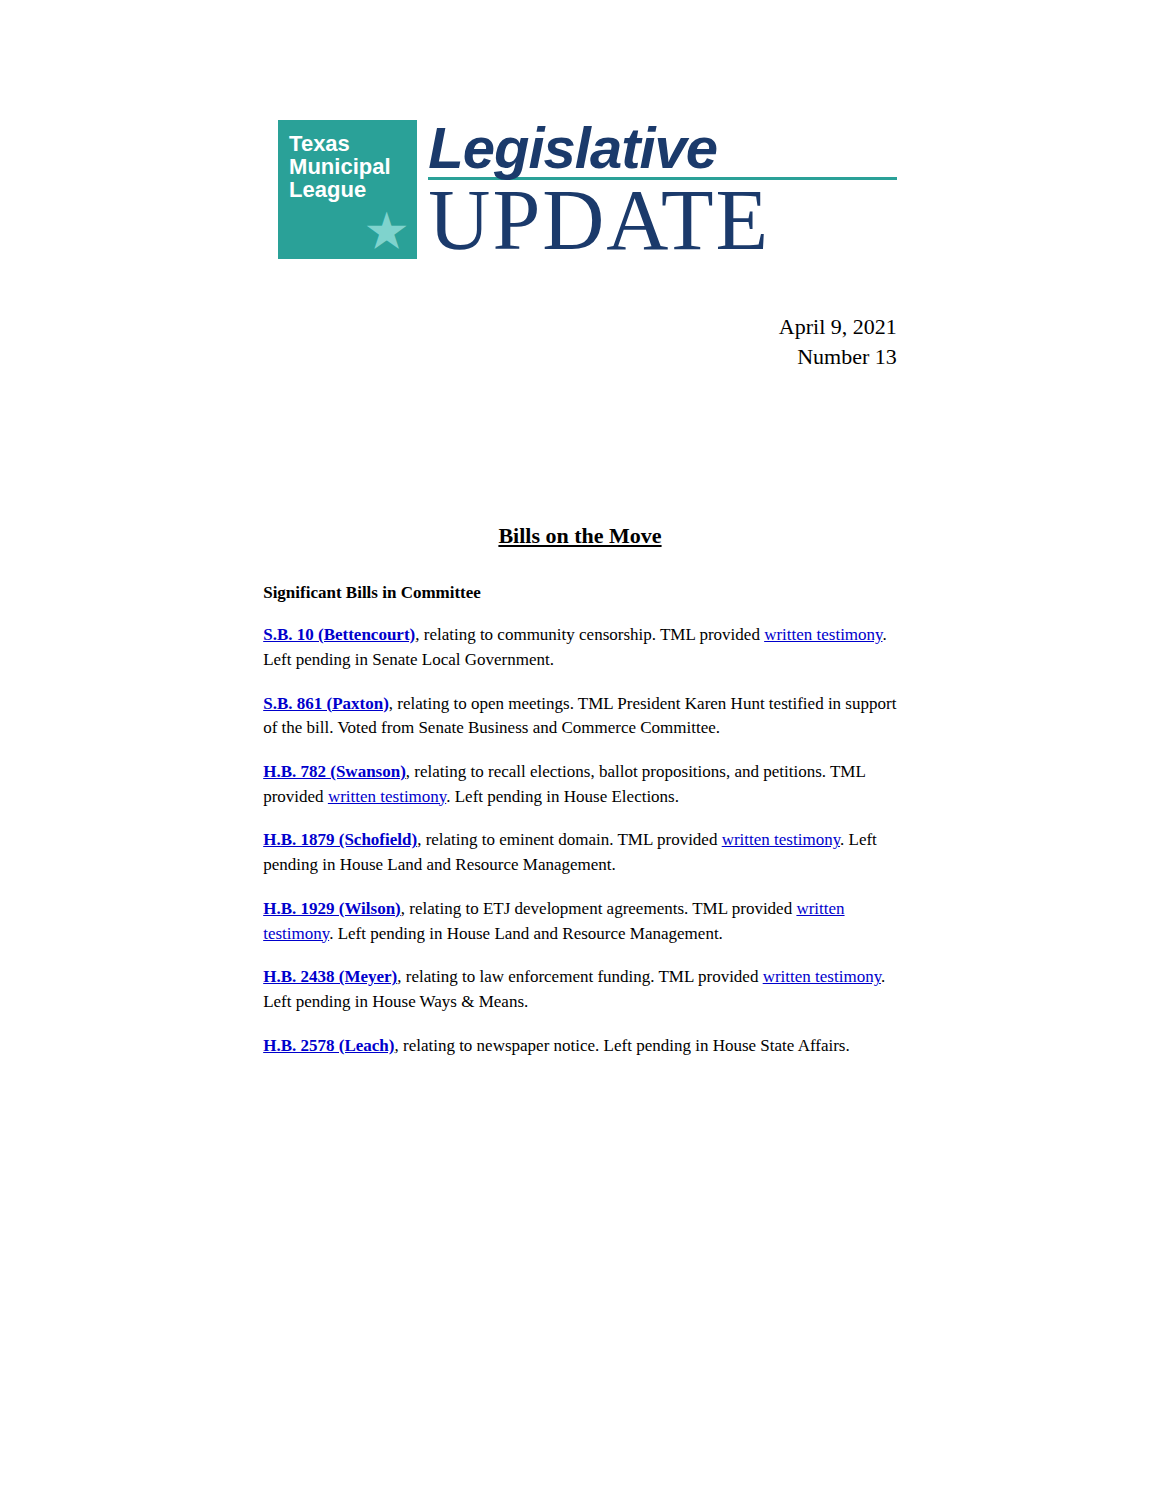Texas
Municipal
League ★
Legislative
UPDATE
April 9, 2021
Number 13
Bills on the Move
Significant Bills in Committee
S.B. 10 (Bettencourt), relating to community censorship. TML provided written testimony. Left pending in Senate Local Government.
S.B. 861 (Paxton), relating to open meetings. TML President Karen Hunt testified in support of the bill. Voted from Senate Business and Commerce Committee.
H.B. 782 (Swanson), relating to recall elections, ballot propositions, and petitions. TML provided written testimony. Left pending in House Elections.
H.B. 1879 (Schofield), relating to eminent domain. TML provided written testimony. Left pending in House Land and Resource Management.
H.B. 1929 (Wilson), relating to ETJ development agreements. TML provided written testimony. Left pending in House Land and Resource Management.
H.B. 2438 (Meyer), relating to law enforcement funding. TML provided written testimony. Left pending in House Ways & Means.
H.B. 2578 (Leach), relating to newspaper notice. Left pending in House State Affairs.